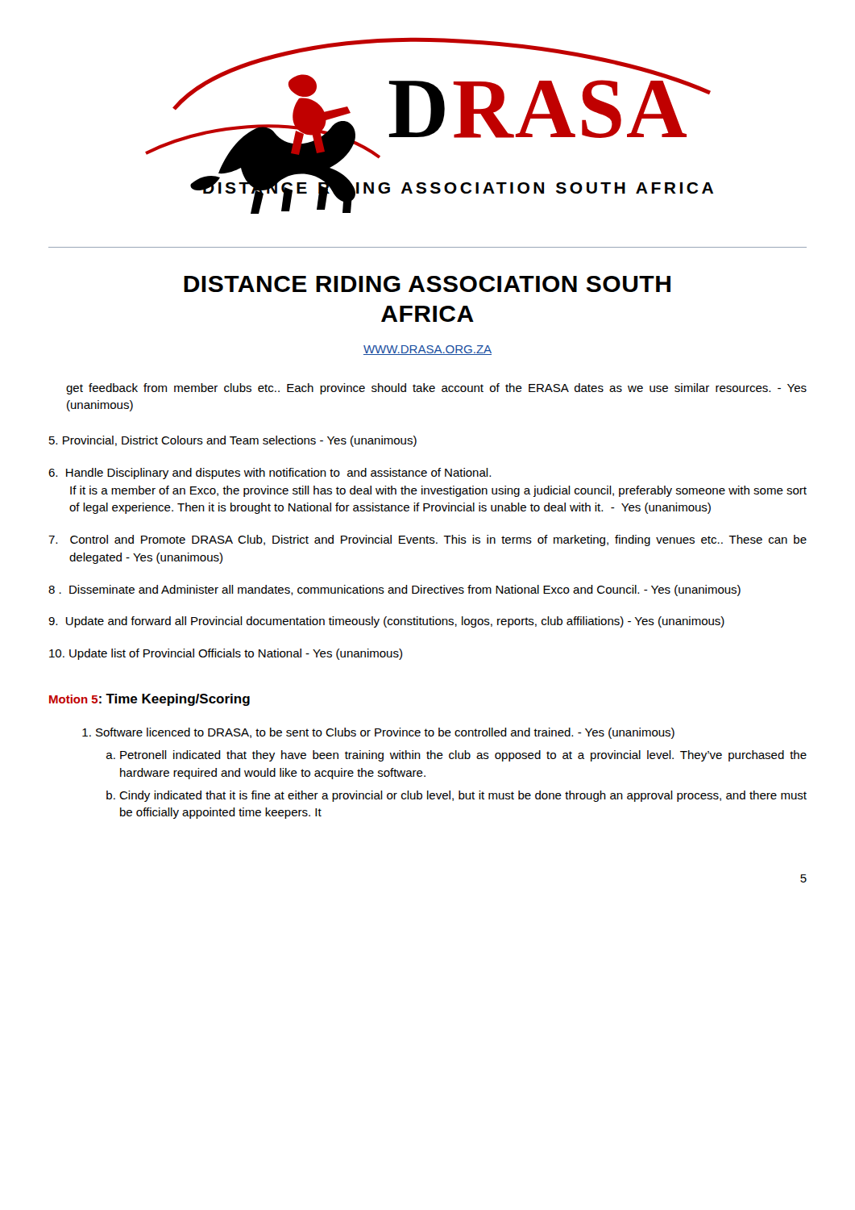D RASA DISTANCE RIDING ASSOCIATION SOUTH AFRICA
DISTANCE RIDING ASSOCIATION SOUTH
AFRICA
WWW.DRASA.ORG.ZA
get feedback from member clubs etc.. Each province should take account of the ERASA dates as we use similar resources. - Yes (unanimous)
5. Provincial, District Colours and Team selections - Yes (unanimous)
6. Handle Disciplinary and disputes with notification to and assistance of National.
If it is a member of an Exco, the province still has to deal with the investigation using a judicial council, preferably someone with some sort of legal experience. Then it is brought to National for assistance if Provincial is unable to deal with it. - Yes (unanimous)
7. Control and Promote DRASA Club, District and Provincial Events. This is in terms of marketing, finding venues etc.. These can be delegated - Yes (unanimous)
8 . Disseminate and Administer all mandates, communications and Directives from National Exco and Council. - Yes (unanimous)
9. Update and forward all Provincial documentation timeously (constitutions, logos, reports, club affiliations) - Yes (unanimous)
10. Update list of Provincial Officials to National - Yes (unanimous)
Motion 5: Time Keeping/Scoring
Software licenced to DRASA, to be sent to Clubs or Province to be controlled and trained. - Yes (unanimous)
Petronell indicated that they have been training within the club as opposed to at a provincial level. They’ve purchased the hardware required and would like to acquire the software.
Cindy indicated that it is fine at either a provincial or club level, but it must be done through an approval process, and there must be officially appointed time keepers. It
5